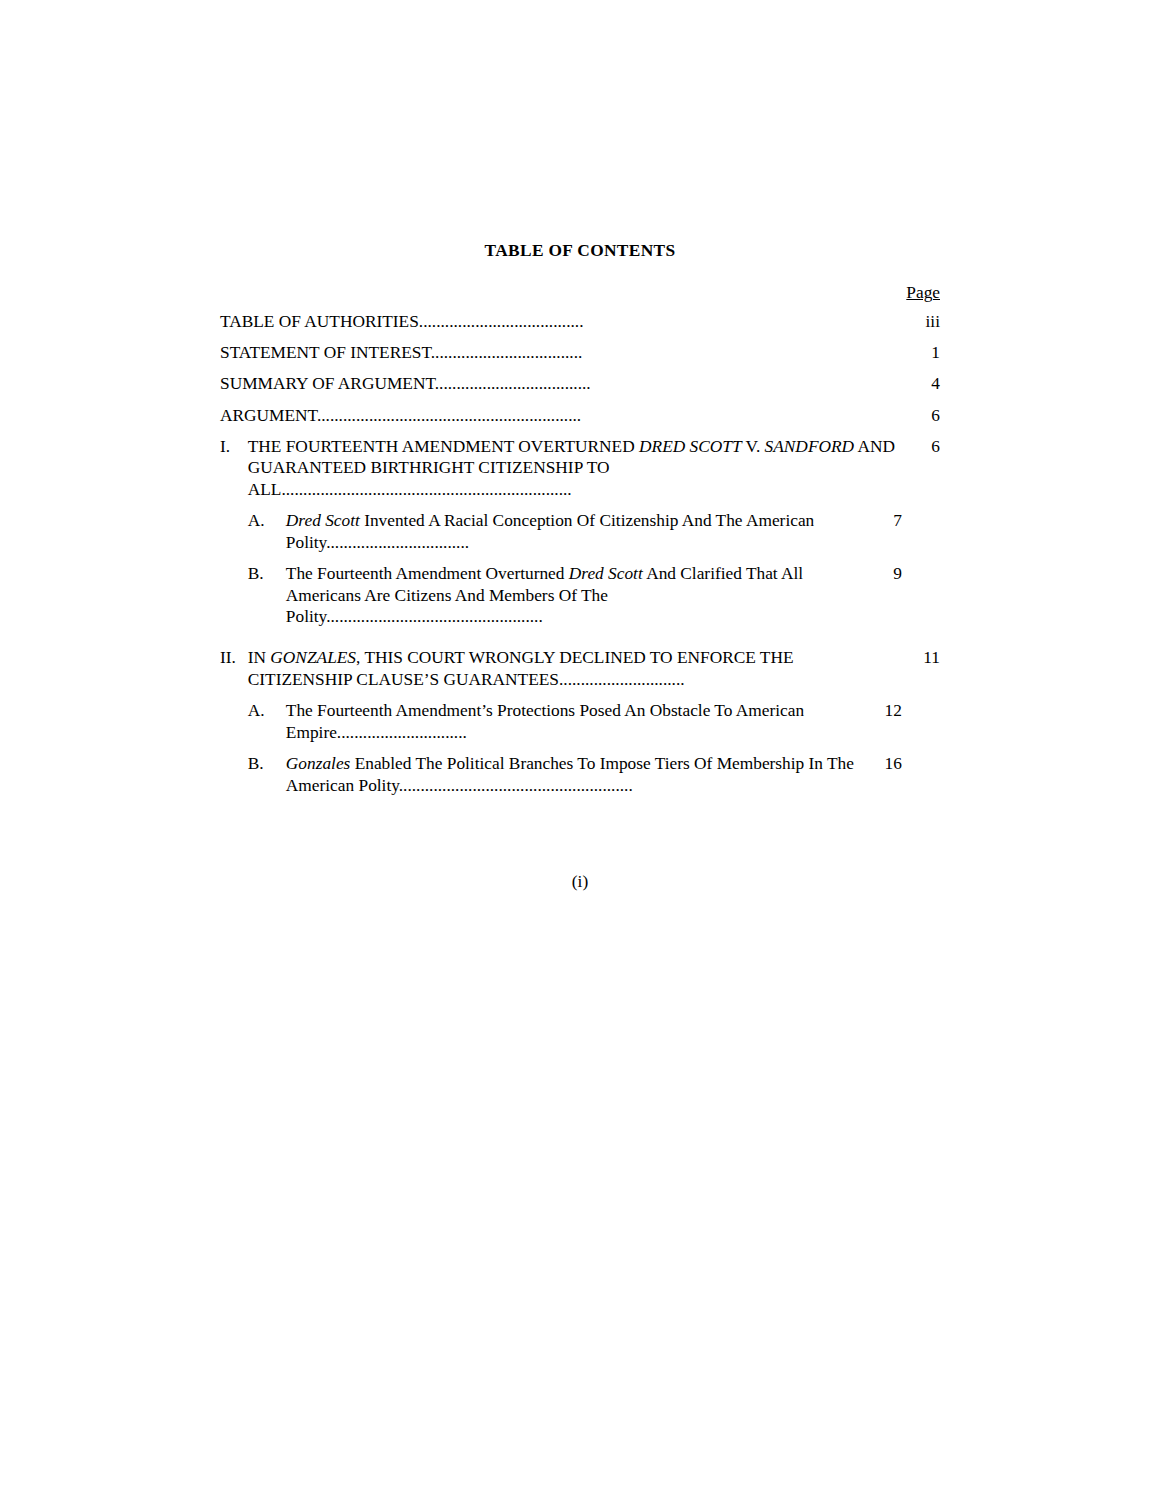TABLE OF CONTENTS
Page
| TABLE OF AUTHORITIES ...................................... | iii |
| STATEMENT OF INTEREST ................................... | 1 |
| SUMMARY OF ARGUMENT .................................... | 4 |
| ARGUMENT ............................................................. | 6 |
| I. | THE FOURTEENTH AMENDMENT OVERTURNED DRED SCOTT V. SANDFORD AND GUARANTEED BIRTHRIGHT CITIZENSHIP TO ALL ................................................................... | 6 |
| | / A. / Dred Scott Invented A Racial Conception Of Citizenship And The American Polity ................................. / 7 / / B. / The Fourteenth Amendment Overturned Dred Scott And Clarified That All Americans Are Citizens And Members Of The Polity .................................................. / 9 / | |
| II. | IN GONZALES , THIS COURT WRONGLY DECLINED TO ENFORCE THE CITIZENSHIP CLAUSE’S GUARANTEES ............................. | 11 |
| | / A. / The Fourteenth Amendment’s Protections Posed An Obstacle To American Empire .............................. / 12 / / B. / Gonzales Enabled The Political Branches To Impose Tiers Of Membership In The American Polity ...................................................... / 16 / | |
(i)